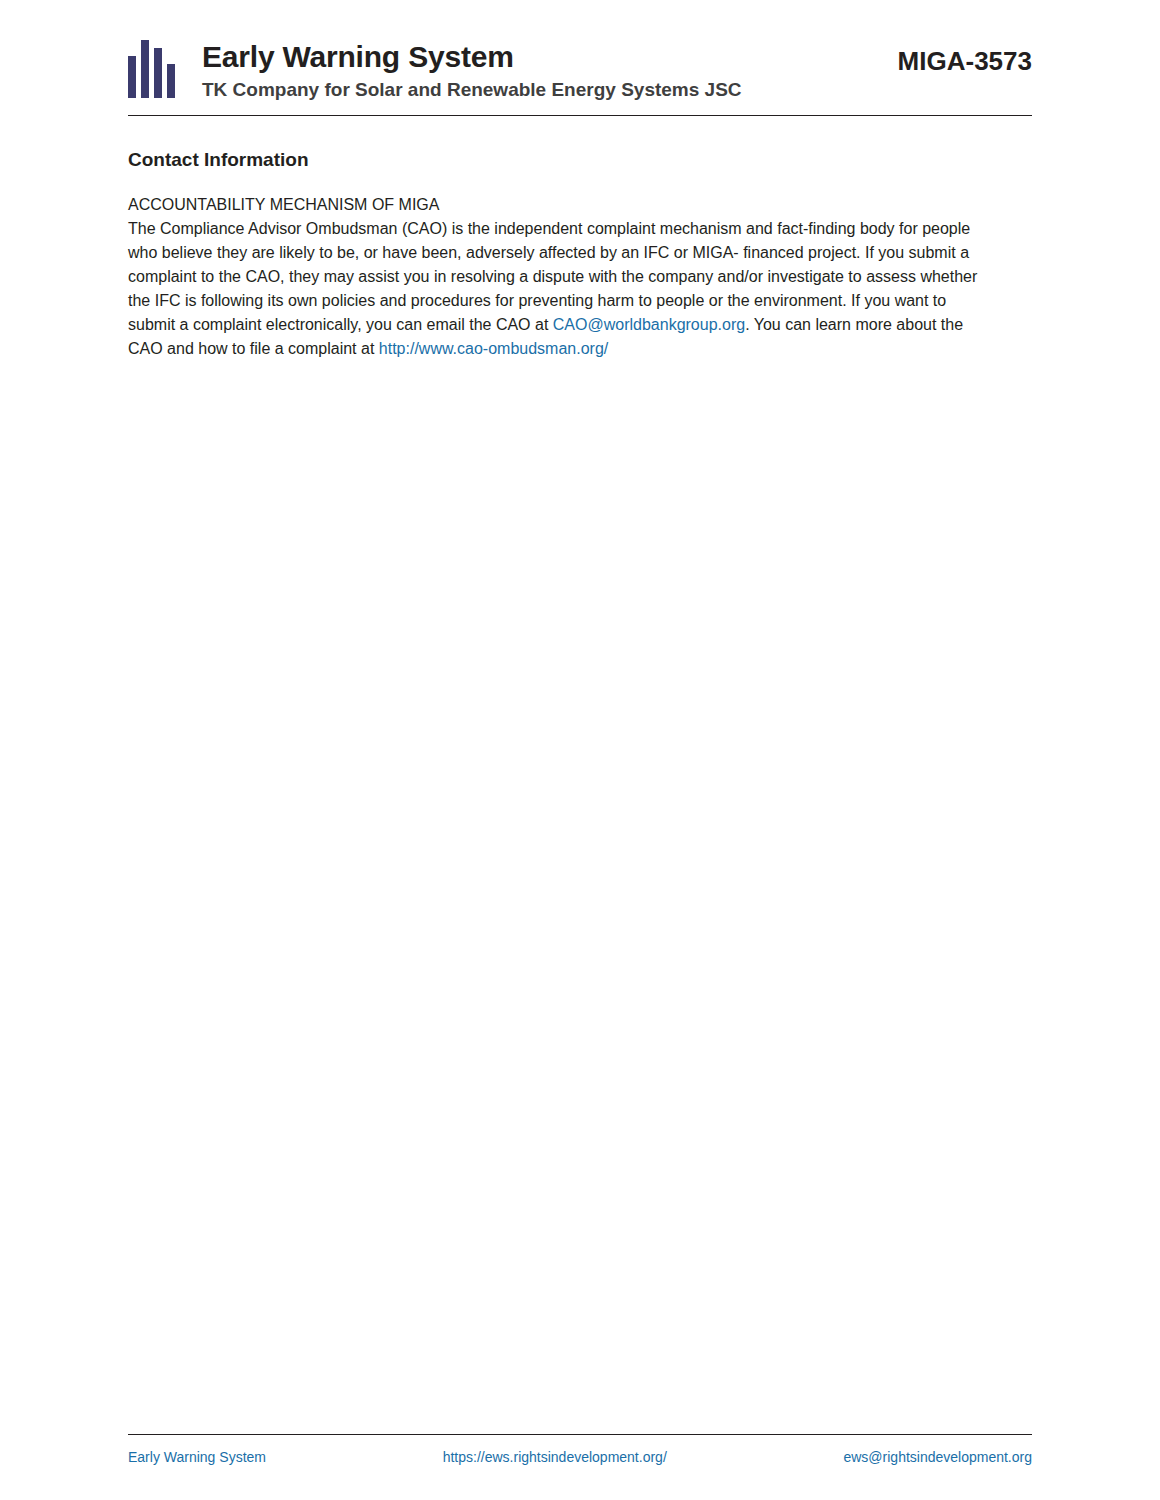Early Warning System
TK Company for Solar and Renewable Energy Systems JSC
MIGA-3573
Contact Information
ACCOUNTABILITY MECHANISM OF MIGA
The Compliance Advisor Ombudsman (CAO) is the independent complaint mechanism and fact-finding body for people who believe they are likely to be, or have been, adversely affected by an IFC or MIGA- financed project. If you submit a complaint to the CAO, they may assist you in resolving a dispute with the company and/or investigate to assess whether the IFC is following its own policies and procedures for preventing harm to people or the environment. If you want to submit a complaint electronically, you can email the CAO at CAO@worldbankgroup.org. You can learn more about the CAO and how to file a complaint at http://www.cao-ombudsman.org/
Early Warning System
https://ews.rightsindevelopment.org/
ews@rightsindevelopment.org